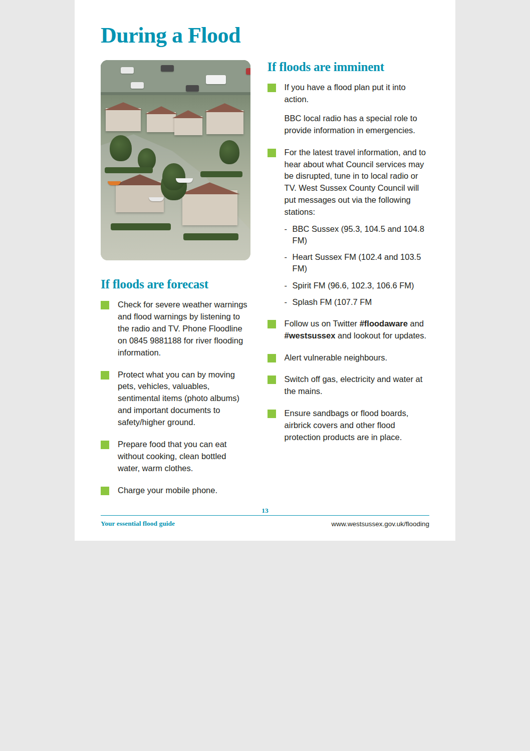During a Flood
If floods are forecast
Check for severe weather warnings and flood warnings by listening to the radio and TV. Phone Floodline on 0845 9881188 for river flooding information.
Protect what you can by moving pets, vehicles, valuables, sentimental items (photo albums) and important documents to safety/higher ground.
Prepare food that you can eat without cooking, clean bottled water, warm clothes.
Charge your mobile phone.
If floods are imminent
If you have a flood plan put it into action.
BBC local radio has a special role to provide information in emergencies.
For the latest travel information, and to hear about what Council services may be disrupted, tune in to local radio or TV. West Sussex County Council will put messages out via the following stations:
BBC Sussex (95.3, 104.5 and 104.8 FM)
Heart Sussex FM (102.4 and 103.5 FM)
Spirit FM (96.6, 102.3, 106.6 FM)
Splash FM (107.7 FM
Follow us on Twitter #floodaware and #westsussex and lookout for updates.
Alert vulnerable neighbours.
Switch off gas, electricity and water at the mains.
Ensure sandbags or flood boards, airbrick covers and other flood protection products are in place.
Your essential flood guide
13
www.westsussex.gov.uk/flooding